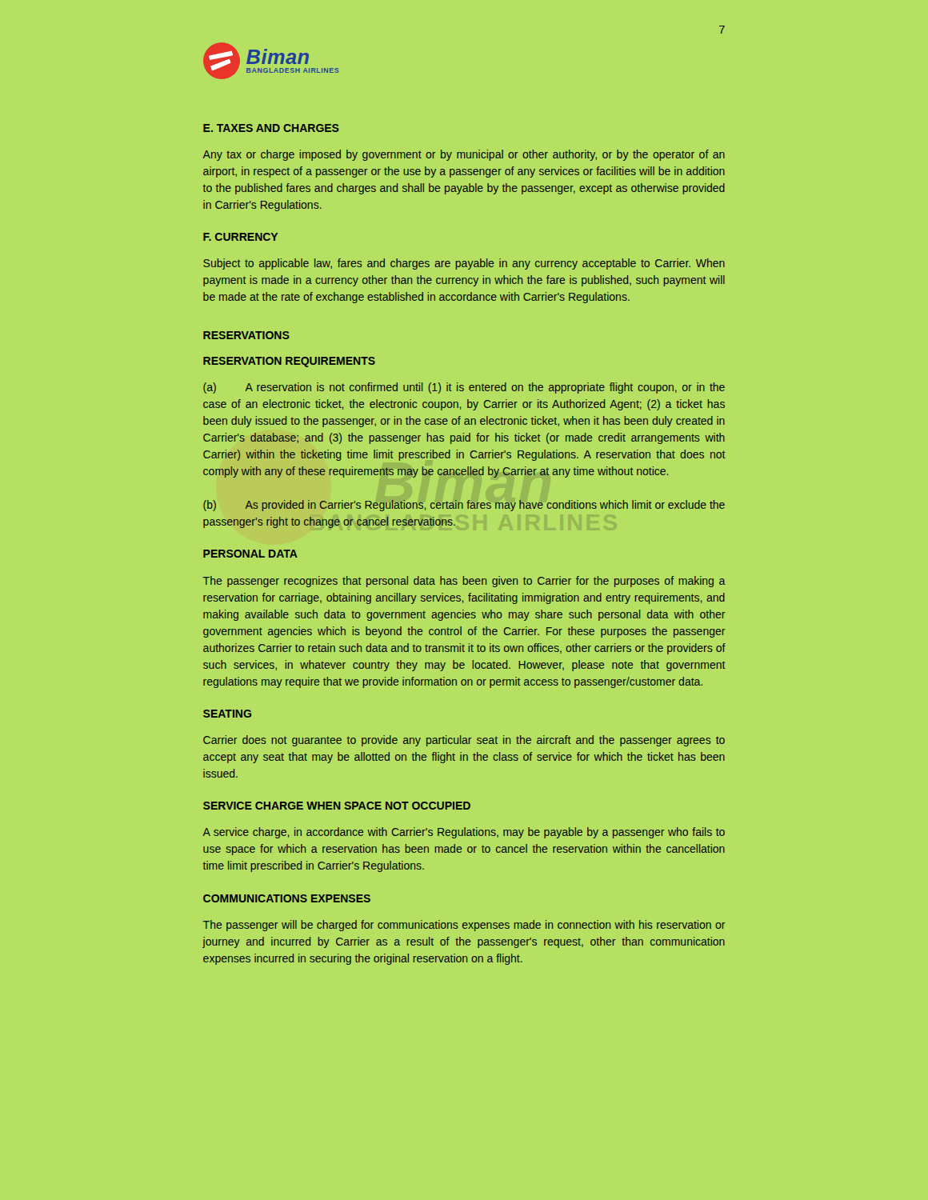7
Biman
BANGLADESH AIRLINES
Biman
BANGLADESH AIRLINES
E. Taxes and Charges
Any tax or charge imposed by government or by municipal or other authority, or by the operator of an airport, in respect of a passenger or the use by a passenger of any services or facilities will be in addition to the published fares and charges and shall be payable by the passenger, except as otherwise provided in Carrier's Regulations.
F. Currency
Subject to applicable law, fares and charges are payable in any currency acceptable to Carrier. When payment is made in a currency other than the currency in which the fare is published, such payment will be made at the rate of exchange established in accordance with Carrier's Regulations.
Reservations
Reservation Requirements
(a) A reservation is not confirmed until (1) it is entered on the appropriate flight coupon, or in the case of an electronic ticket, the electronic coupon, by Carrier or its Authorized Agent; (2) a ticket has been duly issued to the passenger, or in the case of an electronic ticket, when it has been duly created in Carrier's database; and (3) the passenger has paid for his ticket (or made credit arrangements with Carrier) within the ticketing time limit prescribed in Carrier's Regulations. A reservation that does not comply with any of these requirements may be cancelled by Carrier at any time without notice.
(b) As provided in Carrier's Regulations, certain fares may have conditions which limit or exclude the passenger's right to change or cancel reservations.
Personal Data
The passenger recognizes that personal data has been given to Carrier for the purposes of making a reservation for carriage, obtaining ancillary services, facilitating immigration and entry requirements, and making available such data to government agencies who may share such personal data with other government agencies which is beyond the control of the Carrier. For these purposes the passenger authorizes Carrier to retain such data and to transmit it to its own offices, other carriers or the providers of such services, in whatever country they may be located. However, please note that government regulations may require that we provide information on or permit access to passenger/customer data.
Seating
Carrier does not guarantee to provide any particular seat in the aircraft and the passenger agrees to accept any seat that may be allotted on the flight in the class of service for which the ticket has been issued.
Service Charge When Space Not Occupied
A service charge, in accordance with Carrier's Regulations, may be payable by a passenger who fails to use space for which a reservation has been made or to cancel the reservation within the cancellation time limit prescribed in Carrier's Regulations.
Communications Expenses
The passenger will be charged for communications expenses made in connection with his reservation or journey and incurred by Carrier as a result of the passenger's request, other than communication expenses incurred in securing the original reservation on a flight.